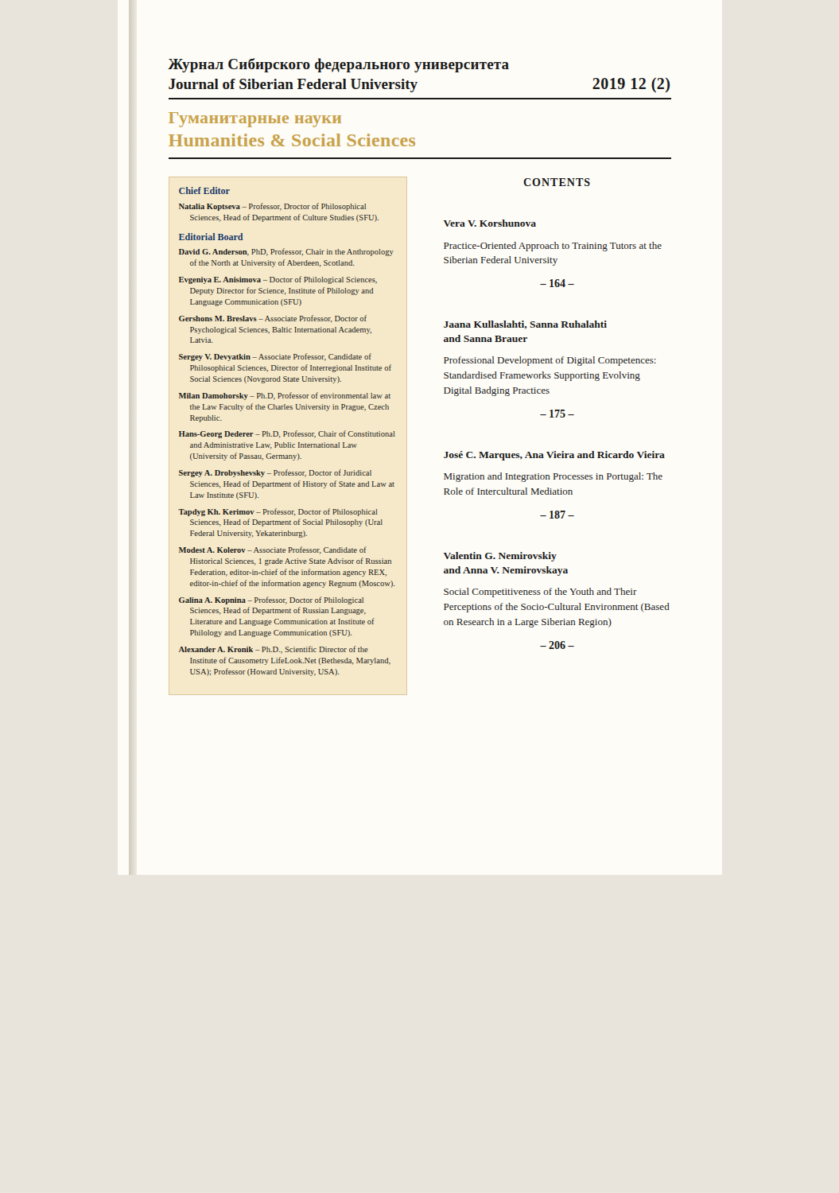Журнал Сибирского федерального университета
Journal of Siberian Federal University
2019 12 (2)
Гуманитарные науки
Humanities & Social Sciences
Chief Editor
Natalia Koptseva – Professor, Droctor of Philosophical Sciences, Head of Department of Culture Studies (SFU).
Editorial Board
David G. Anderson, PhD, Professor, Chair in the Anthropology of the North at University of Aberdeen, Scotland.
Evgeniya E. Anisimova – Doctor of Philological Sciences, Deputy Director for Science, Institute of Philology and Language Communication (SFU)
Gershons M. Breslavs – Associate Professor, Doctor of Psychological Sciences, Baltic International Academy, Latvia.
Sergey V. Devyatkin – Associate Professor, Candidate of Philosophical Sciences, Director of Interregional Institute of Social Sciences (Novgorod State University).
Milan Damohorsky – Ph.D, Professor of environmental law at the Law Faculty of the Charles University in Prague, Czech Republic.
Hans-Georg Dederer – Ph.D, Professor, Chair of Constitutional and Administrative Law, Public International Law (University of Passau, Germany).
Sergey A. Drobyshevsky – Professor, Doctor of Juridical Sciences, Head of Department of History of State and Law at Law Institute (SFU).
Tapdyg Kh. Kerimov – Professor, Doctor of Philosophical Sciences, Head of Department of Social Philosophy (Ural Federal University, Yekaterinburg).
Modest A. Kolerov – Associate Professor, Candidate of Historical Sciences, 1 grade Active State Advisor of Russian Federation, editor-in-chief of the information agency REX, editor-in-chief of the information agency Regnum (Moscow).
Galina A. Kopnina – Professor, Doctor of Philological Sciences, Head of Department of Russian Language, Literature and Language Communication at Institute of Philology and Language Communication (SFU).
Alexander A. Kronik – Ph.D., Scientific Director of the Institute of Causometry LifeLook.Net (Bethesda, Maryland, USA); Professor (Howard University, USA).
CONTENTS
Vera V. Korshunova
Practice-Oriented Approach to Training Tutors at the Siberian Federal University
– 164 –
Jaana Kullaslahti, Sanna Ruhalahti
and Sanna Brauer
Professional Development of Digital Competences: Standardised Frameworks Supporting Evolving Digital Badging Practices
– 175 –
José C. Marques, Ana Vieira and Ricardo Vieira
Migration and Integration Processes in Portugal: The Role of Intercultural Mediation
– 187 –
Valentin G. Nemirovskiy
and Anna V. Nemirovskaya
Social Competitiveness of the Youth and Their Perceptions of the Socio-Cultural Environment (Based on Research in a Large Siberian Region)
– 206 –